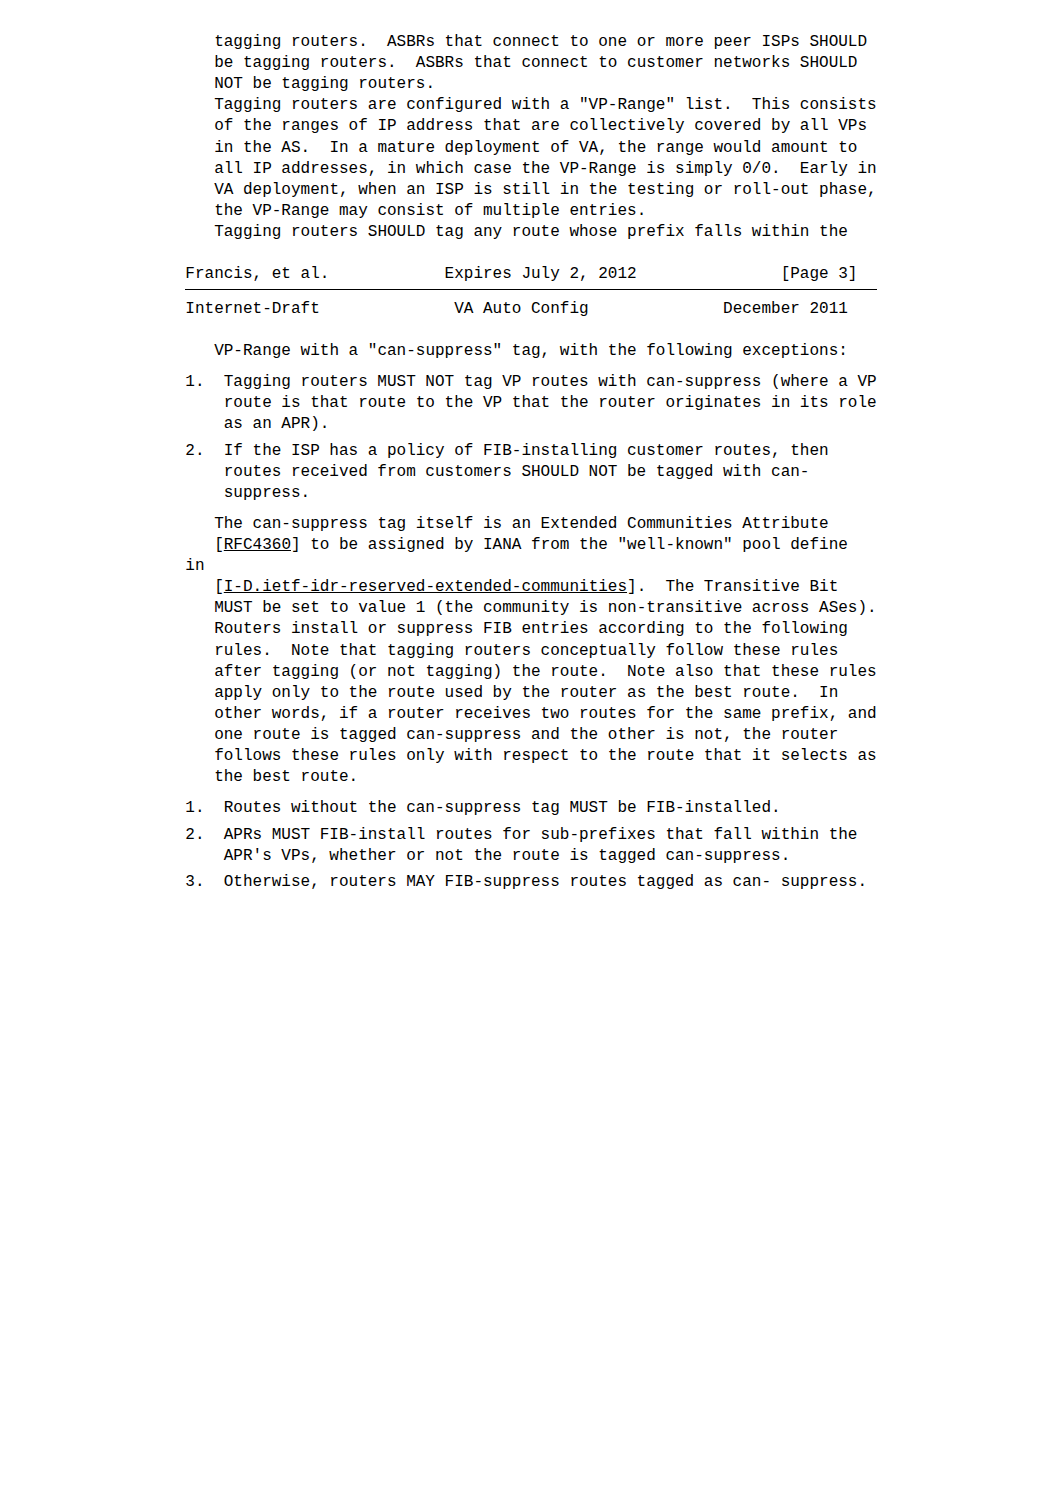tagging routers.  ASBRs that connect to one or more peer ISPs SHOULD
   be tagging routers.  ASBRs that connect to customer networks SHOULD
   NOT be tagging routers.
   Tagging routers are configured with a "VP-Range" list.  This consists
   of the ranges of IP address that are collectively covered by all VPs
   in the AS.  In a mature deployment of VA, the range would amount to
   all IP addresses, in which case the VP-Range is simply 0/0.  Early in
   VA deployment, when an ISP is still in the testing or roll-out phase,
   the VP-Range may consist of multiple entries.
   Tagging routers SHOULD tag any route whose prefix falls within the
Francis, et al. Expires July 2, 2012 [Page 3]
Internet-Draft VA Auto Config December 2011
   VP-Range with a "can-suppress" tag, with the following exceptions:
1. Tagging routers MUST NOT tag VP routes with can-suppress (where a VP route is that route to the VP that the router originates in its role as an APR).
2. If the ISP has a policy of FIB-installing customer routes, then routes received from customers SHOULD NOT be tagged with can- suppress.
   The can-suppress tag itself is an Extended Communities Attribute
   [RFC4360] to be assigned by IANA from the "well-known" pool define in
   [I-D.ietf-idr-reserved-extended-communities].  The Transitive Bit
   MUST be set to value 1 (the community is non-transitive across ASes).
   Routers install or suppress FIB entries according to the following
   rules.  Note that tagging routers conceptually follow these rules
   after tagging (or not tagging) the route.  Note also that these rules
   apply only to the route used by the router as the best route.  In
   other words, if a router receives two routes for the same prefix, and
   one route is tagged can-suppress and the other is not, the router
   follows these rules only with respect to the route that it selects as
   the best route.
1. Routes without the can-suppress tag MUST be FIB-installed.
2. APRs MUST FIB-install routes for sub-prefixes that fall within the APR's VPs, whether or not the route is tagged can-suppress.
3. Otherwise, routers MAY FIB-suppress routes tagged as can- suppress.